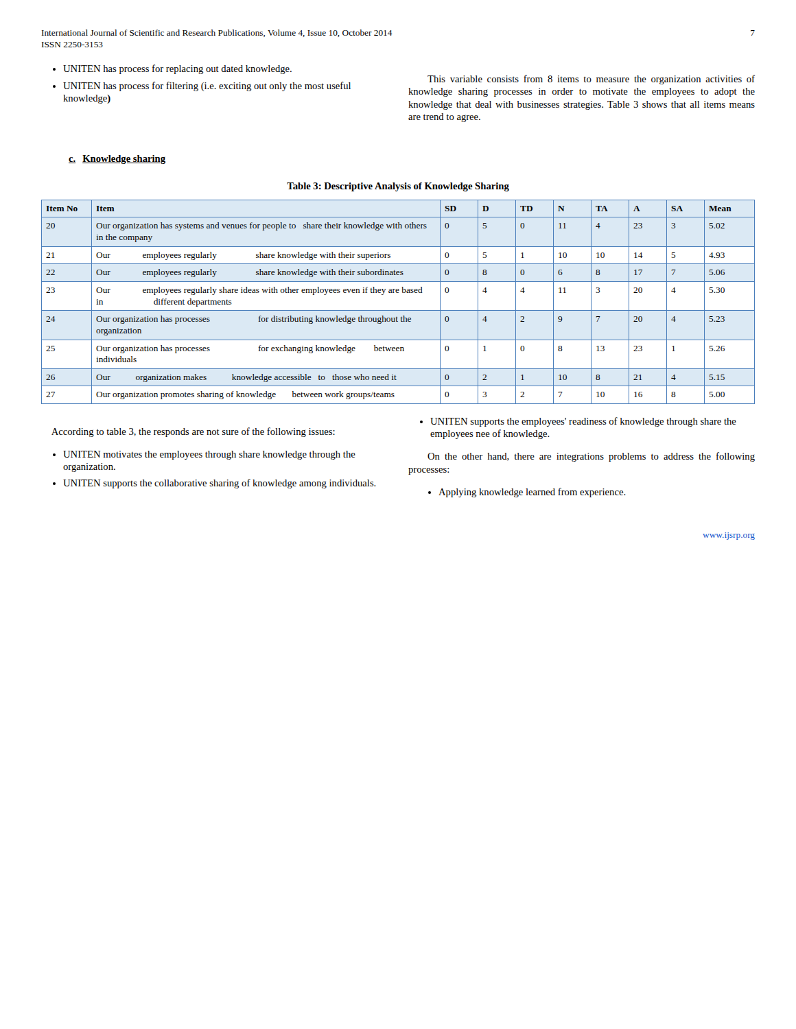International Journal of Scientific and Research Publications, Volume 4, Issue 10, October 2014
ISSN 2250-3153 7
UNITEN has process for replacing out dated knowledge.
UNITEN has process for filtering (i.e. exciting out only the most useful knowledge)
This variable consists from 8 items to measure the organization activities of knowledge sharing processes in order to motivate the employees to adopt the knowledge that deal with businesses strategies. Table 3 shows that all items means are trend to agree.
c. Knowledge sharing
Table 3: Descriptive Analysis of Knowledge Sharing
| Item No | Item | SD | D | TD | N | TA | A | SA | Mean |
| --- | --- | --- | --- | --- | --- | --- | --- | --- | --- |
| 20 | Our organization has systems and venues for people to share their knowledge with others in the company | 0 | 5 | 0 | 11 | 4 | 23 | 3 | 5.02 |
| 21 | Our employees regularly share knowledge with their superiors | 0 | 5 | 1 | 10 | 10 | 14 | 5 | 4.93 |
| 22 | Our employees regularly share knowledge with their subordinates | 0 | 8 | 0 | 6 | 8 | 17 | 7 | 5.06 |
| 23 | Our employees regularly share ideas with other employees even if they are based in different departments | 0 | 4 | 4 | 11 | 3 | 20 | 4 | 5.30 |
| 24 | Our organization has processes for distributing knowledge throughout the organization | 0 | 4 | 2 | 9 | 7 | 20 | 4 | 5.23 |
| 25 | Our organization has processes for exchanging knowledge between individuals | 0 | 1 | 0 | 8 | 13 | 23 | 1 | 5.26 |
| 26 | Our organization makes knowledge accessible to those who need it | 0 | 2 | 1 | 10 | 8 | 21 | 4 | 5.15 |
| 27 | Our organization promotes sharing of knowledge between work groups/teams | 0 | 3 | 2 | 7 | 10 | 16 | 8 | 5.00 |
According to table 3, the responds are not sure of the following issues:
UNITEN motivates the employees through share knowledge through the organization.
UNITEN supports the collaborative sharing of knowledge among individuals.
UNITEN supports the employees' readiness of knowledge through share the employees nee of knowledge.
On the other hand, there are integrations problems to address the following processes:
Applying knowledge learned from experience.
www.ijsrp.org